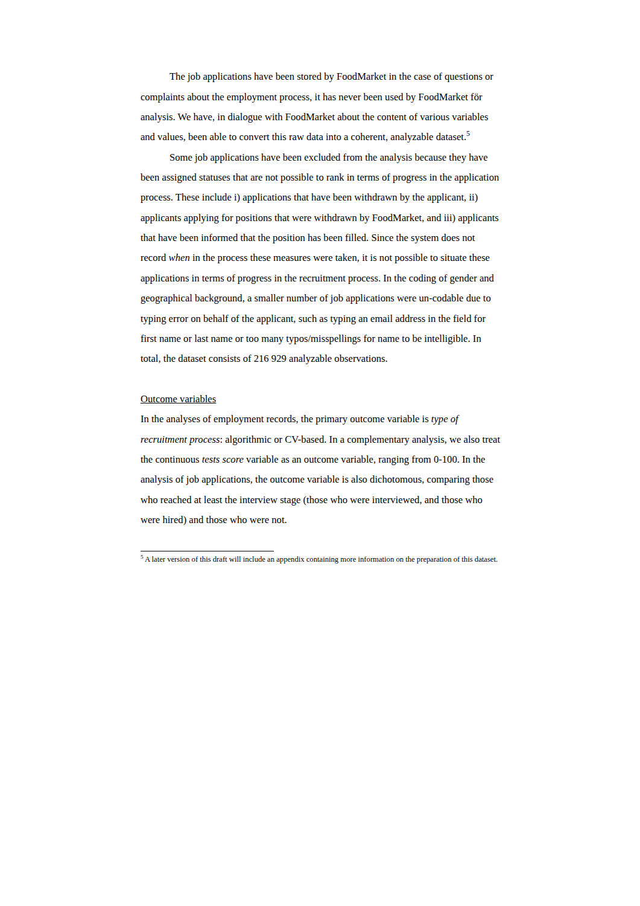The job applications have been stored by FoodMarket in the case of questions or complaints about the employment process, it has never been used by FoodMarket för analysis. We have, in dialogue with FoodMarket about the content of various variables and values, been able to convert this raw data into a coherent, analyzable dataset.5
Some job applications have been excluded from the analysis because they have been assigned statuses that are not possible to rank in terms of progress in the application process. These include i) applications that have been withdrawn by the applicant, ii) applicants applying for positions that were withdrawn by FoodMarket, and iii) applicants that have been informed that the position has been filled. Since the system does not record when in the process these measures were taken, it is not possible to situate these applications in terms of progress in the recruitment process. In the coding of gender and geographical background, a smaller number of job applications were un-codable due to typing error on behalf of the applicant, such as typing an email address in the field for first name or last name or too many typos/misspellings for name to be intelligible. In total, the dataset consists of 216 929 analyzable observations.
Outcome variables
In the analyses of employment records, the primary outcome variable is type of recruitment process: algorithmic or CV-based. In a complementary analysis, we also treat the continuous tests score variable as an outcome variable, ranging from 0-100. In the analysis of job applications, the outcome variable is also dichotomous, comparing those who reached at least the interview stage (those who were interviewed, and those who were hired) and those who were not.
5 A later version of this draft will include an appendix containing more information on the preparation of this dataset.